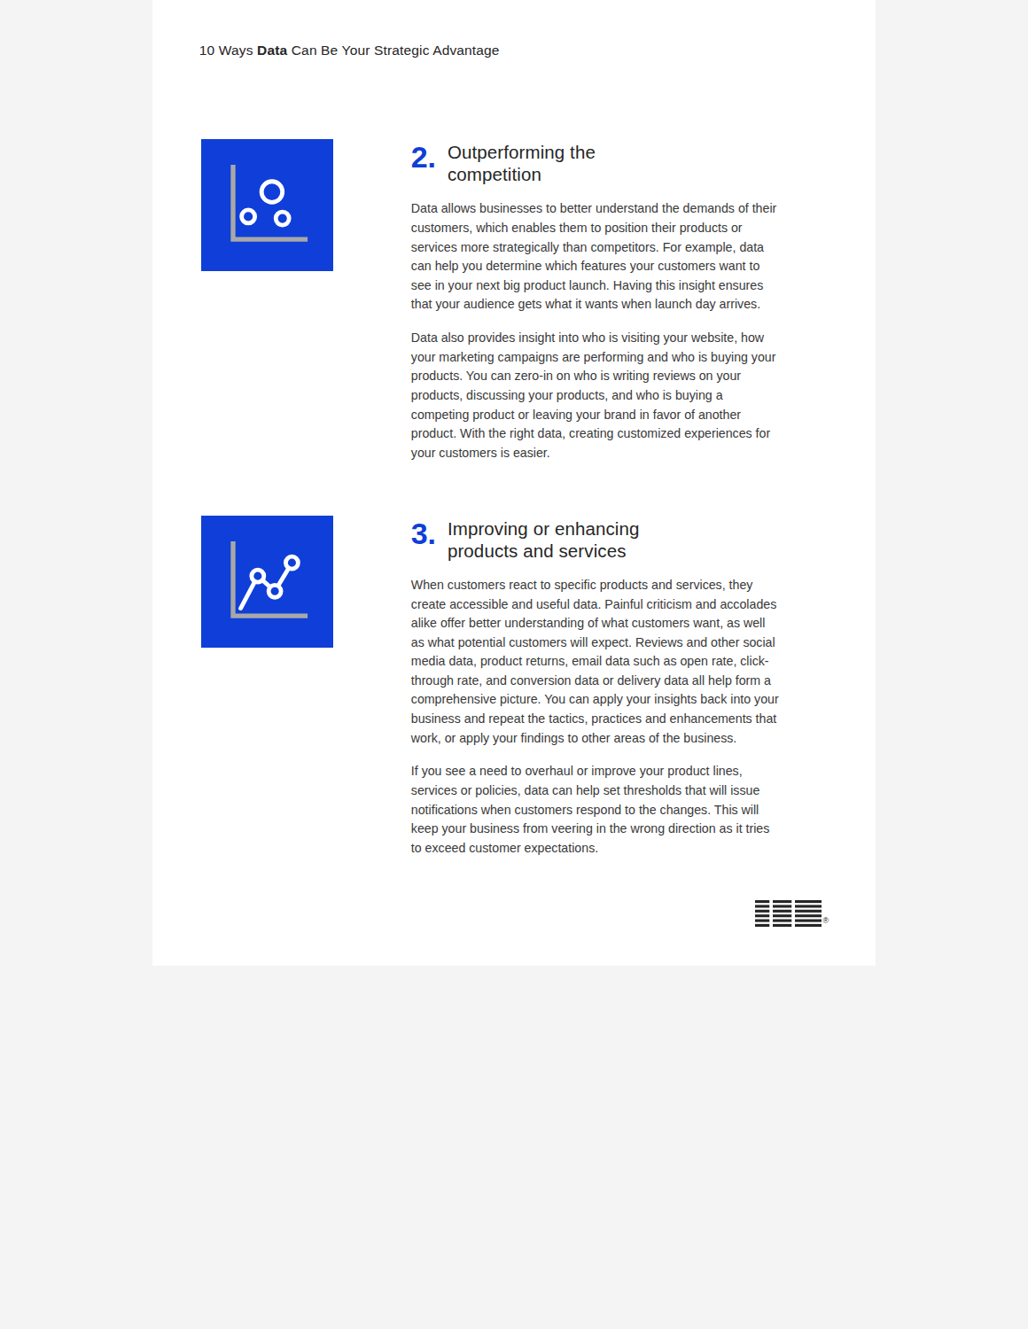10 Ways Data Can Be Your Strategic Advantage
2.
Outperforming the
competition
Data allows businesses to better understand the demands of their customers, which enables them to position their products or services more strategically than competitors. For example, data can help you determine which features your customers want to see in your next big product launch. Having this insight ensures that your audience gets what it wants when launch day arrives.
Data also provides insight into who is visiting your website, how your marketing campaigns are performing and who is buying your products. You can zero-in on who is writing reviews on your products, discussing your products, and who is buying a competing product or leaving your brand in favor of another product. With the right data, creating customized experiences for your customers is easier.
3.
Improving or enhancing
products and services
When customers react to specific products and services, they create accessible and useful data. Painful criticism and accolades alike offer better understanding of what customers want, as well as what potential customers will expect. Reviews and other social media data, product returns, email data such as open rate, click-through rate, and conversion data or delivery data all help form a comprehensive picture. You can apply your insights back into your business and repeat the tactics, practices and enhancements that work, or apply your findings to other areas of the business.
If you see a need to overhaul or improve your product lines, services or policies, data can help set thresholds that will issue notifications when customers respond to the changes. This will keep your business from veering in the wrong direction as it tries to exceed customer expectations.
®